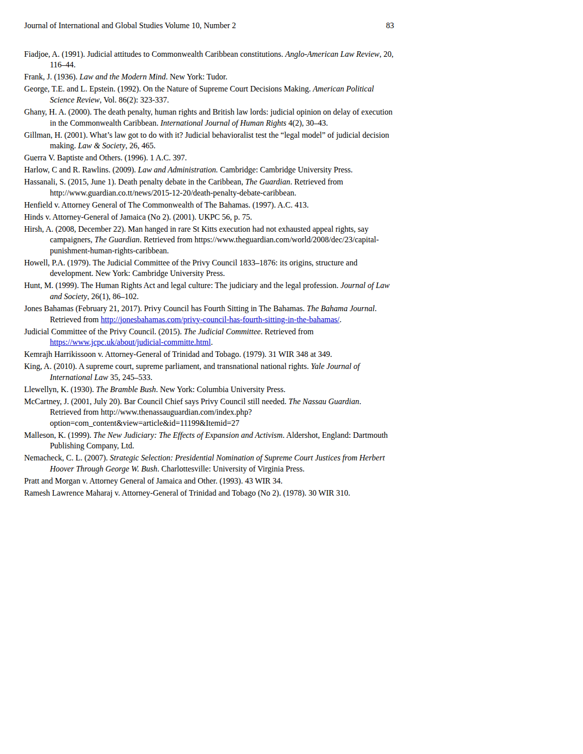Journal of International and Global Studies Volume 10, Number 2 83
Fiadjoe, A. (1991). Judicial attitudes to Commonwealth Caribbean constitutions. Anglo-American Law Review, 20, 116–44.
Frank, J. (1936). Law and the Modern Mind. New York: Tudor.
George, T.E. and L. Epstein. (1992). On the Nature of Supreme Court Decisions Making. American Political Science Review, Vol. 86(2): 323-337.
Ghany, H. A. (2000). The death penalty, human rights and British law lords: judicial opinion on delay of execution in the Commonwealth Caribbean. International Journal of Human Rights 4(2), 30–43.
Gillman, H. (2001). What’s law got to do with it? Judicial behavioralist test the “legal model” of judicial decision making. Law & Society, 26, 465.
Guerra V. Baptiste and Others. (1996). 1 A.C. 397.
Harlow, C and R. Rawlins. (2009). Law and Administration. Cambridge: Cambridge University Press.
Hassanali, S. (2015, June 1). Death penalty debate in the Caribbean, The Guardian. Retrieved from http://www.guardian.co.tt/news/2015-12-20/death-penalty-debate-caribbean.
Henfield v. Attorney General of The Commonwealth of The Bahamas. (1997). A.C. 413.
Hinds v. Attorney-General of Jamaica (No 2). (2001). UKPC 56, p. 75.
Hirsh, A. (2008, December 22). Man hanged in rare St Kitts execution had not exhausted appeal rights, say campaigners, The Guardian. Retrieved from https://www.theguardian.com/world/2008/dec/23/capital-punishment-human-rights-caribbean.
Howell, P.A. (1979). The Judicial Committee of the Privy Council 1833–1876: its origins, structure and development. New York: Cambridge University Press.
Hunt, M. (1999). The Human Rights Act and legal culture: The judiciary and the legal profession. Journal of Law and Society, 26(1), 86–102.
Jones Bahamas (February 21, 2017). Privy Council has Fourth Sitting in The Bahamas. The Bahama Journal. Retrieved from http://jonesbahamas.com/privy-council-has-fourth-sitting-in-the-bahamas/.
Judicial Committee of the Privy Council. (2015). The Judicial Committee. Retrieved from https://www.jcpc.uk/about/judicial-committe.html.
Kemrajh Harrikissoon v. Attorney-General of Trinidad and Tobago. (1979). 31 WIR 348 at 349.
King, A. (2010). A supreme court, supreme parliament, and transnational national rights. Yale Journal of International Law 35, 245–533.
Llewellyn, K. (1930). The Bramble Bush. New York: Columbia University Press.
McCartney, J. (2001, July 20). Bar Council Chief says Privy Council still needed. The Nassau Guardian. Retrieved from http://www.thenassauguardian.com/index.php?option=com_content&view=article&id=11199&Itemid=27
Malleson, K. (1999). The New Judiciary: The Effects of Expansion and Activism. Aldershot, England: Dartmouth Publishing Company, Ltd.
Nemacheck, C. L. (2007). Strategic Selection: Presidential Nomination of Supreme Court Justices from Herbert Hoover Through George W. Bush. Charlottesville: University of Virginia Press.
Pratt and Morgan v. Attorney General of Jamaica and Other. (1993). 43 WIR 34.
Ramesh Lawrence Maharaj v. Attorney-General of Trinidad and Tobago (No 2). (1978). 30 WIR 310.